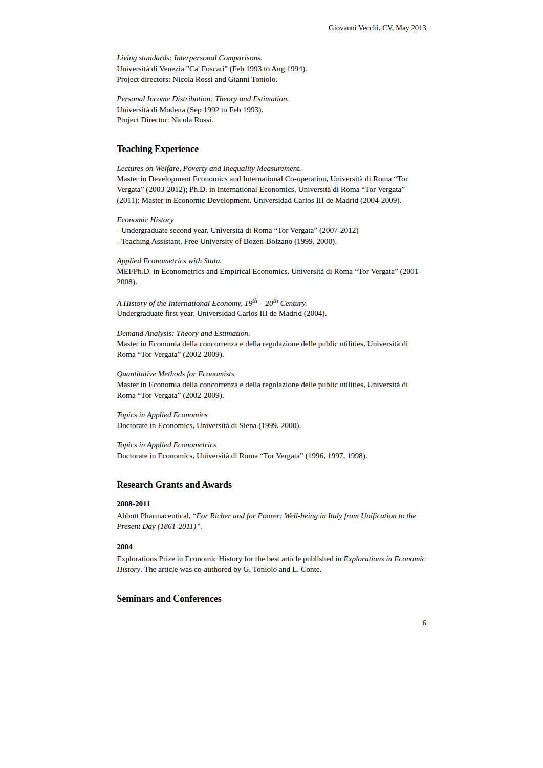Giovanni Vecchi, CV, May 2013
Living standards: Interpersonal Comparisons.
Università di Venezia "Ca' Foscari" (Feb 1993 to Aug 1994).
Project directors: Nicola Rossi and Gianni Toniolo.
Personal Income Distribution: Theory and Estimation.
Università di Modena (Sep 1992 to Feb 1993).
Project Director: Nicola Rossi.
Teaching Experience
Lectures on Welfare, Poverty and Inequality Measurement.
Master in Development Economics and International Co-operation, Università di Roma “Tor Vergata” (2003-2012); Ph.D. in International Economics, Università di Roma “Tor Vergata” (2011); Master in Economic Development, Universidad Carlos III de Madrid (2004-2009).
Economic History
- Undergraduate second year, Università di Roma “Tor Vergata” (2007-2012)
- Teaching Assistant, Free University of Bozen-Bolzano (1999, 2000).
Applied Econometrics with Stata.
MEI/Ph.D. in Econometrics and Empirical Economics, Università di Roma “Tor Vergata” (2001-2008).
A History of the International Economy, 19th – 20th Century.
Undergraduate first year, Universidad Carlos III de Madrid (2004).
Demand Analysis: Theory and Estimation.
Master in Economia della concorrenza e della regolazione delle public utilities, Università di Roma “Tor Vergata” (2002-2009).
Quantitative Methods for Economists
Master in Economia della concorrenza e della regolazione delle public utilities, Università di Roma “Tor Vergata” (2002-2009).
Topics in Applied Economics
Doctorate in Economics, Università di Siena (1999, 2000).
Topics in Applied Econometrics
Doctorate in Economics, Università di Roma “Tor Vergata” (1996, 1997, 1998).
Research Grants and Awards
2008-2011
Abbott Pharmaceutical, “For Richer and for Poorer: Well-being in Italy from Unification to the Present Day (1861-2011)”.
2004
Explorations Prize in Economic History for the best article published in Explorations in Economic History. The article was co-authored by G. Toniolo and L. Conte.
Seminars and Conferences
6